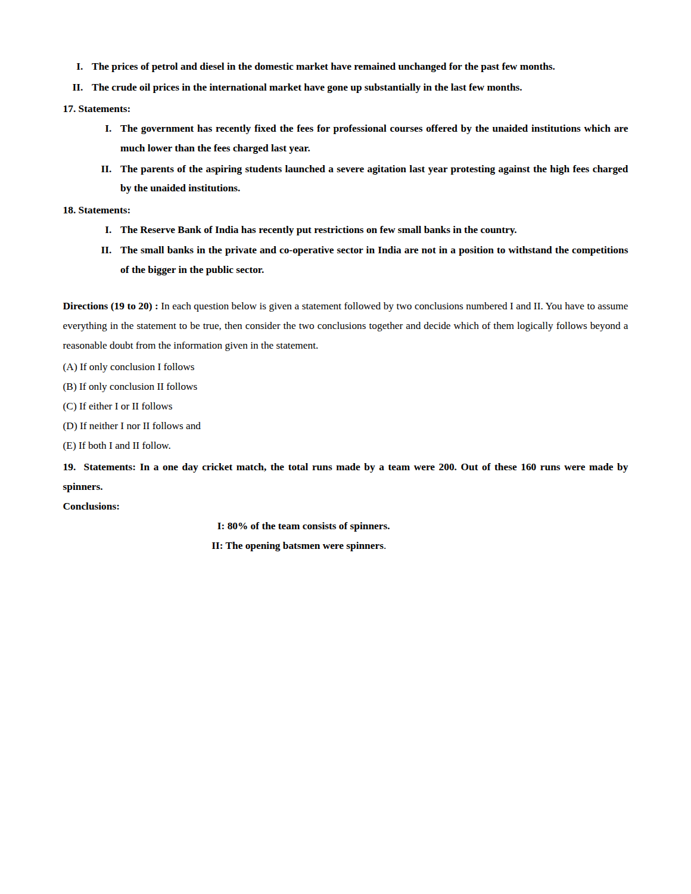The prices of petrol and diesel in the domestic market have remained unchanged for the past few months.
The crude oil prices in the international market have gone up substantially in the last few months.
17. Statements:
The government has recently fixed the fees for professional courses offered by the unaided institutions which are much lower than the fees charged last year.
The parents of the aspiring students launched a severe agitation last year protesting against the high fees charged by the unaided institutions.
18. Statements:
The Reserve Bank of India has recently put restrictions on few small banks in the country.
The small banks in the private and co-operative sector in India are not in a position to withstand the competitions of the bigger in the public sector.
Directions (19 to 20) : In each question below is given a statement followed by two conclusions numbered I and II. You have to assume everything in the statement to be true, then consider the two conclusions together and decide which of them logically follows beyond a reasonable doubt from the information given in the statement.
(A) If only conclusion I follows
(B) If only conclusion II follows
(C) If either I or II follows
(D) If neither I nor II follows and
(E) If both I and II follow.
19. Statements: In a one day cricket match, the total runs made by a team were 200. Out of these 160 runs were made by spinners.
Conclusions:
I: 80% of the team consists of spinners.
II: The opening batsmen were spinners.